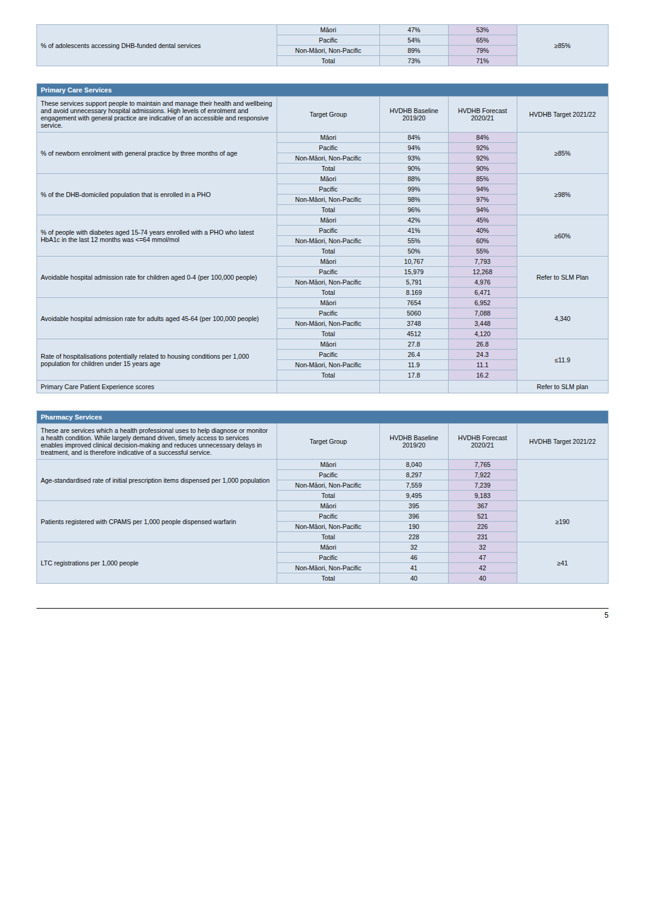| % of adolescents accessing DHB-funded dental services | Māori | 47% | 53% | ≥85% |
| Pacific | 54% | 65% |
| Non-Māori, Non-Pacific | 89% | 79% |
| Total | 73% | 71% |
| Primary Care Services |
| These services support people to maintain and manage their health and wellbeing and avoid unnecessary hospital admissions. High levels of enrolment and engagement with general practice are indicative of an accessible and responsive service. | Target Group | HVDHB Baseline 2019/20 | HVDHB Forecast 2020/21 | HVDHB Target 2021/22 |
| % of newborn enrolment with general practice by three months of age | Māori | 84% | 84% | ≥85% |
| Pacific | 94% | 92% |
| Non-Māori, Non-Pacific | 93% | 92% |
| Total | 90% | 90% |
| % of the DHB-domiciled population that is enrolled in a PHO | Māori | 88% | 85% | ≥98% |
| Pacific | 99% | 94% |
| Non-Māori, Non-Pacific | 98% | 97% |
| Total | 96% | 94% |
| % of people with diabetes aged 15-74 years enrolled with a PHO who latest HbA1c in the last 12 months was <=64 mmol/mol | Māori | 42% | 45% | ≥60% |
| Pacific | 41% | 40% |
| Non-Māori, Non-Pacific | 55% | 60% |
| Total | 50% | 55% |
| Avoidable hospital admission rate for children aged 0-4 (per 100,000 people) | Māori | 10,767 | 7,793 | Refer to SLM Plan |
| Pacific | 15,979 | 12,268 |
| Non-Māori, Non-Pacific | 5,791 | 4,976 |
| Total | 8.169 | 6,471 |
| Avoidable hospital admission rate for adults aged 45-64 (per 100,000 people) | Māori | 7654 | 6,952 | 4,340 |
| Pacific | 5060 | 7,088 |
| Non-Māori, Non-Pacific | 3748 | 3,448 |
| Total | 4512 | 4,120 |
| Rate of hospitalisations potentially related to housing conditions per 1,000 population for children under 15 years age | Māori | 27.8 | 26.8 | ≤11.9 |
| Pacific | 26.4 | 24.3 |
| Non-Māori, Non-Pacific | 11.9 | 11.1 |
| Total | 17.8 | 16.2 |
| Primary Care Patient Experience scores | | | | Refer to SLM plan |
| Pharmacy Services |
| These are services which a health professional uses to help diagnose or monitor a health condition. While largely demand driven, timely access to services enables improved clinical decision-making and reduces unnecessary delays in treatment, and is therefore indicative of a successful service. | Target Group | HVDHB Baseline 2019/20 | HVDHB Forecast 2020/21 | HVDHB Target 2021/22 |
| Age-standardised rate of initial prescription items dispensed per 1,000 population | Māori | 8,040 | 7,765 | |
| Pacific | 8,297 | 7,922 |
| Non-Māori, Non-Pacific | 7,559 | 7,239 |
| Total | 9,495 | 9,183 |
| Patients registered with CPAMS per 1,000 people dispensed warfarin | Māori | 395 | 367 | ≥190 |
| Pacific | 396 | 521 |
| Non-Māori, Non-Pacific | 190 | 226 |
| Total | 228 | 231 |
| LTC registrations per 1,000 people | Māori | 32 | 32 | ≥41 |
| Pacific | 46 | 47 |
| Non-Māori, Non-Pacific | 41 | 42 |
| Total | 40 | 40 |
5